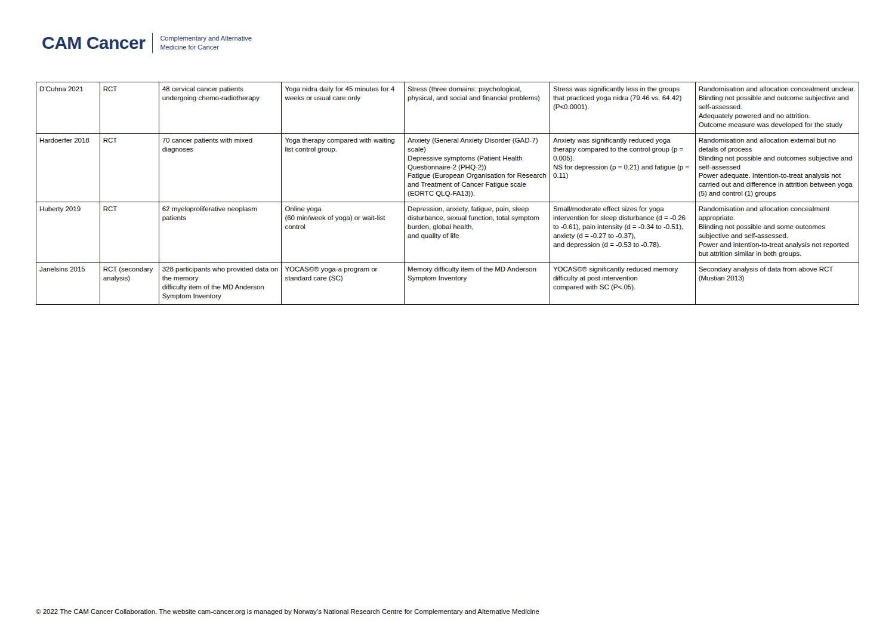CAM Cancer
Complementary and Alternative
Medicine for Cancer
| D’Cuhna 2021 | RCT | 48 cervical cancer patients undergoing chemo-radiotherapy | Yoga nidra daily for 45 minutes for 4 weeks or usual care only | Stress (three domains: psychological, physical, and social and financial problems) | Stress was significantly less in the groups that practiced yoga nidra (79.46 vs. 64.42) (P<0.0001). | Randomisation and allocation concealment unclear. Blinding not possible and outcome subjective and self-assessed. Adequately powered and no attrition. Outcome measure was developed for the study |
| Hardoerfer 2018 | RCT | 70 cancer patients with mixed diagnoses | Yoga therapy compared with waiting list control group. | Anxiety (General Anxiety Disorder (GAD-7) scale) Depressive symptoms (Patient Health Questionnaire-2 (PHQ-2)) Fatigue (European Organisation for Research and Treatment of Cancer Fatigue scale (EORTC QLQ-FA13)). | Anxiety was significantly reduced yoga therapy compared to the control group (p = 0.005). NS for depression (p = 0.21) and fatigue (p = 0.11) | Randomisation and allocation external but no details of process Blinding not possible and outcomes subjective and self-assessed Power adequate. Intention-to-treat analysis not carried out and difference in attrition between yoga (5) and control (1) groups |
| Huberty 2019 | RCT | 62 myeloproliferative neoplasm patients | Online yoga (60 min/week of yoga) or wait-list control | Depression, anxiety, fatigue, pain, sleep disturbance, sexual function, total symptom burden, global health, and quality of life | Small/moderate effect sizes for yoga intervention for sleep disturbance (d = -0.26 to -0.61), pain intensity (d = -0.34 to -0.51), anxiety (d = -0.27 to -0.37), and depression (d = -0.53 to -0.78). | Randomisation and allocation concealment appropriate. Blinding not possible and some outcomes subjective and self-assessed. Power and intention-to-treat analysis not reported but attrition similar in both groups. |
| Janelsins 2015 | RCT (secondary analysis) | 328 participants who provided data on the memory difficulty item of the MD Anderson Symptom Inventory | YOCAS©® yoga-a program or standard care (SC) | Memory difficulty item of the MD Anderson Symptom Inventory | YOCAS©® significantly reduced memory difficulty at post intervention compared with SC (P<.05). | Secondary analysis of data from above RCT (Mustian 2013) |
© 2022 The CAM Cancer Collaboration. The website cam-cancer.org is managed by Norway’s National Research Centre for Complementary and Alternative Medicine